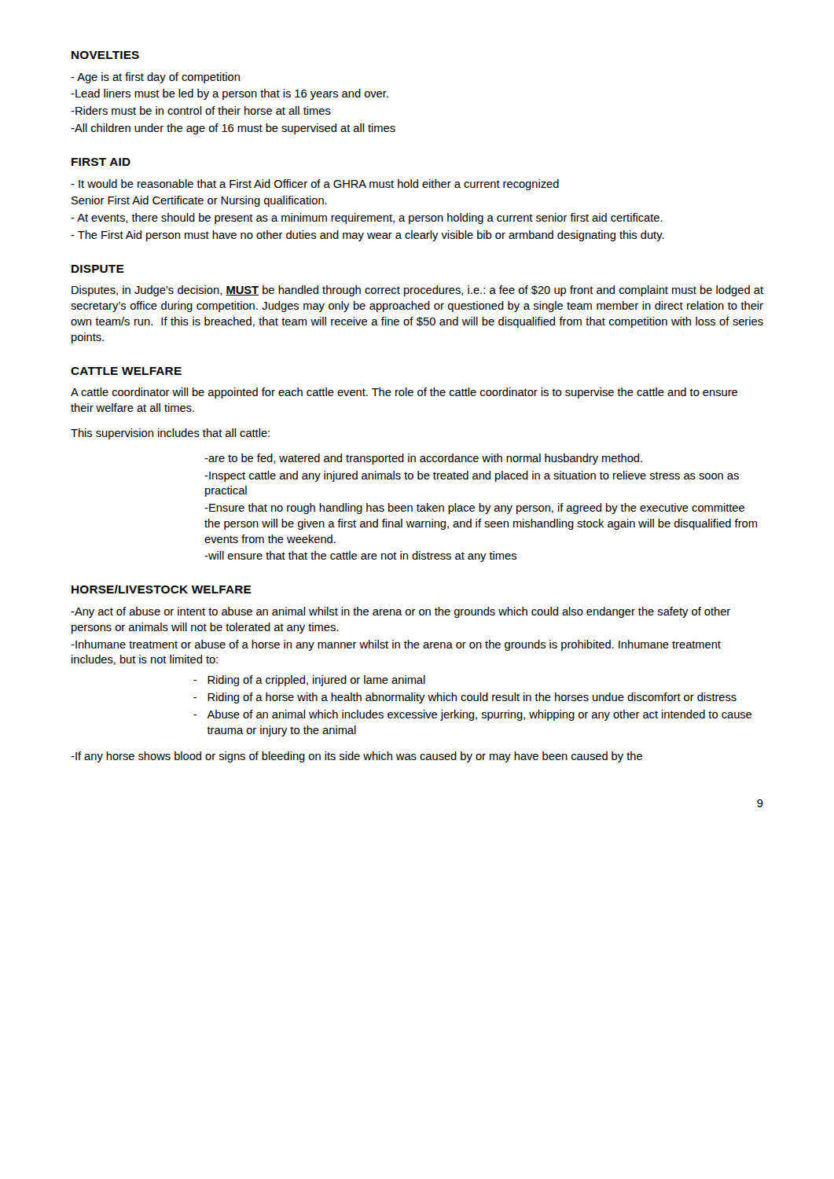NOVELTIES
- Age is at first day of competition
-Lead liners must be led by a person that is 16 years and over.
-Riders must be in control of their horse at all times
-All children under the age of 16 must be supervised at all times
FIRST AID
- It would be reasonable that a First Aid Officer of a GHRA must hold either a current recognized
Senior First Aid Certificate or Nursing qualification.
- At events, there should be present as a minimum requirement, a person holding a current senior first aid certificate.
- The First Aid person must have no other duties and may wear a clearly visible bib or armband designating this duty.
DISPUTE
Disputes, in Judge’s decision, MUST be handled through correct procedures, i.e.: a fee of $20 up front and complaint must be lodged at secretary’s office during competition. Judges may only be approached or questioned by a single team member in direct relation to their own team/s run. If this is breached, that team will receive a fine of $50 and will be disqualified from that competition with loss of series points.
CATTLE WELFARE
A cattle coordinator will be appointed for each cattle event. The role of the cattle coordinator is to supervise the cattle and to ensure their welfare at all times.
This supervision includes that all cattle:
-are to be fed, watered and transported in accordance with normal husbandry method.
-Inspect cattle and any injured animals to be treated and placed in a situation to relieve stress as soon as practical
-Ensure that no rough handling has been taken place by any person, if agreed by the executive committee the person will be given a first and final warning, and if seen mishandling stock again will be disqualified from events from the weekend.
-will ensure that that the cattle are not in distress at any times
HORSE/LIVESTOCK WELFARE
-Any act of abuse or intent to abuse an animal whilst in the arena or on the grounds which could also endanger the safety of other persons or animals will not be tolerated at any times.
-Inhumane treatment or abuse of a horse in any manner whilst in the arena or on the grounds is prohibited. Inhumane treatment includes, but is not limited to:
Riding of a crippled, injured or lame animal
Riding of a horse with a health abnormality which could result in the horses undue discomfort or distress
Abuse of an animal which includes excessive jerking, spurring, whipping or any other act intended to cause trauma or injury to the animal
-If any horse shows blood or signs of bleeding on its side which was caused by or may have been caused by the
9